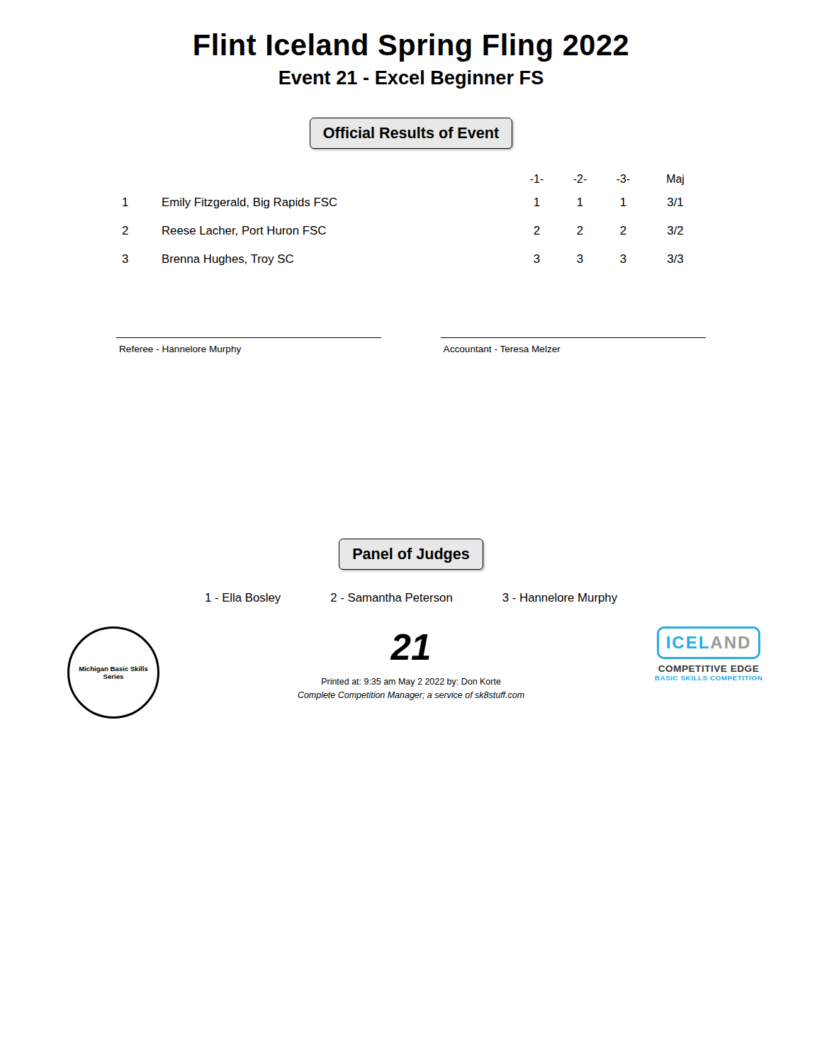Flint Iceland Spring Fling 2022
Event 21 - Excel Beginner FS
Official Results of Event
| | | -1- | -2- | -3- | Maj |
| --- | --- | --- | --- | --- | --- |
| 1 | Emily Fitzgerald, Big Rapids FSC | 1 | 1 | 1 | 3/1 |
| 2 | Reese Lacher, Port Huron FSC | 2 | 2 | 2 | 3/2 |
| 3 | Brenna Hughes, Troy SC | 3 | 3 | 3 | 3/3 |
Referee - Hannelore Murphy
Accountant - Teresa Melzer
Panel of Judges
1 - Ella Bosley
2 - Samantha Peterson
3 - Hannelore Murphy
Michigan Basic Skills Series
21
Printed at: 9:35 am May 2 2022 by: Don Korte
Complete Competition Manager; a service of sk8stuff.com
ICELAND
COMPETITIVE EDGE
BASIC SKILLS COMPETITION